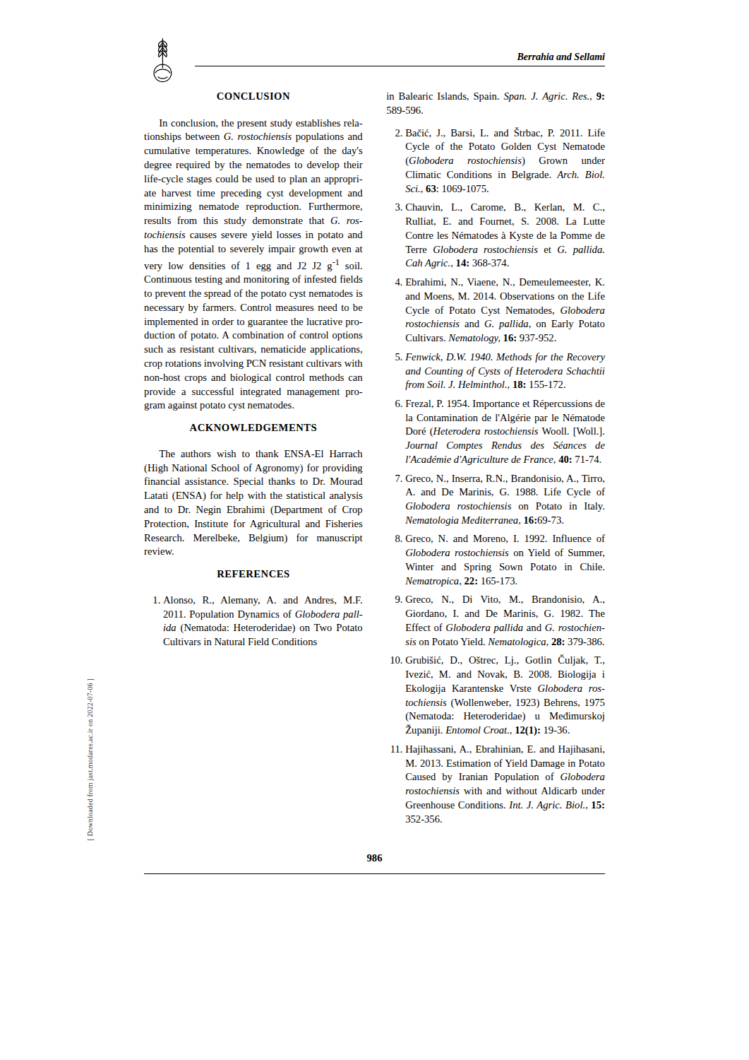[ Downloaded from jast.modares.ac.ir on 2022-07-06 ]
Berrahia and Sellami
CONCLUSION
In conclusion, the present study establishes relationships between G. rostochiensis populations and cumulative temperatures. Knowledge of the day's degree required by the nematodes to develop their life-cycle stages could be used to plan an appropriate harvest time preceding cyst development and minimizing nematode reproduction. Furthermore, results from this study demonstrate that G. rostochiensis causes severe yield losses in potato and has the potential to severely impair growth even at very low densities of 1 egg and J2 J2 g-1 soil. Continuous testing and monitoring of infested fields to prevent the spread of the potato cyst nematodes is necessary by farmers. Control measures need to be implemented in order to guarantee the lucrative production of potato. A combination of control options such as resistant cultivars, nematicide applications, crop rotations involving PCN resistant cultivars with non-host crops and biological control methods can provide a successful integrated management program against potato cyst nematodes.
ACKNOWLEDGEMENTS
The authors wish to thank ENSA-El Harrach (High National School of Agronomy) for providing financial assistance. Special thanks to Dr. Mourad Latati (ENSA) for help with the statistical analysis and to Dr. Negin Ebrahimi (Department of Crop Protection, Institute for Agricultural and Fisheries Research. Merelbeke, Belgium) for manuscript review.
REFERENCES
Alonso, R., Alemany, A. and Andres, M.F. 2011. Population Dynamics of Globodera pallida (Nematoda: Heteroderidae) on Two Potato Cultivars in Natural Field Conditions
in Balearic Islands, Spain. Span. J. Agric. Res., 9: 589-596.
Bačić, J., Barsi, L. and Štrbac, P. 2011. Life Cycle of the Potato Golden Cyst Nematode (Globodera rostochiensis) Grown under Climatic Conditions in Belgrade. Arch. Biol. Sci., 63: 1069-1075.
Chauvin, L., Carome, B., Kerlan, M. C., Rulliat, E. and Fournet, S. 2008. La Lutte Contre les Nématodes à Kyste de la Pomme de Terre Globodera rostochiensis et G. pallida. Cah Agric., 14: 368-374.
Ebrahimi, N., Viaene, N., Demeulemeester, K. and Moens, M. 2014. Observations on the Life Cycle of Potato Cyst Nematodes, Globodera rostochiensis and G. pallida, on Early Potato Cultivars. Nematology, 16: 937-952.
Fenwick, D.W. 1940. Methods for the Recovery and Counting of Cysts of Heterodera Schachtii from Soil. J. Helminthol., 18: 155-172.
Frezal, P. 1954. Importance et Répercussions de la Contamination de l'Algérie par le Nématode Doré (Heterodera rostochiensis Wooll. [Woll.]. Journal Comptes Rendus des Séances de l'Académie d'Agriculture de France, 40: 71-74.
Greco, N., Inserra, R.N., Brandonisio, A., Tirro, A. and De Marinis, G. 1988. Life Cycle of Globodera rostochiensis on Potato in Italy. Nematologia Mediterranea, 16: 69-73.
Greco, N. and Moreno, I. 1992. Influence of Globodera rostochiensis on Yield of Summer, Winter and Spring Sown Potato in Chile. Nematropica, 22: 165-173.
Greco, N., Di Vito, M., Brandonisio, A., Giordano, I. and De Marinis, G. 1982. The Effect of Globodera pallida and G. rostochiensis on Potato Yield. Nematologica, 28: 379-386.
Grubišić, D., Oštrec, Lj., Gotlin Čuljak, T., Ivezić, M. and Novak, B. 2008. Biologija i Ekologija Karantenske Vrste Globodera rostochiensis (Wollenweber, 1923) Behrens, 1975 (Nematoda: Heteroderidae) u Međimurskoj Županiji. Entomol Croat., 12(1): 19-36.
Hajihassani, A., Ebrahinian, E. and Hajihasani, M. 2013. Estimation of Yield Damage in Potato Caused by Iranian Population of Globodera rostochiensis with and without Aldicarb under Greenhouse Conditions. Int. J. Agric. Biol., 15: 352-356.
986